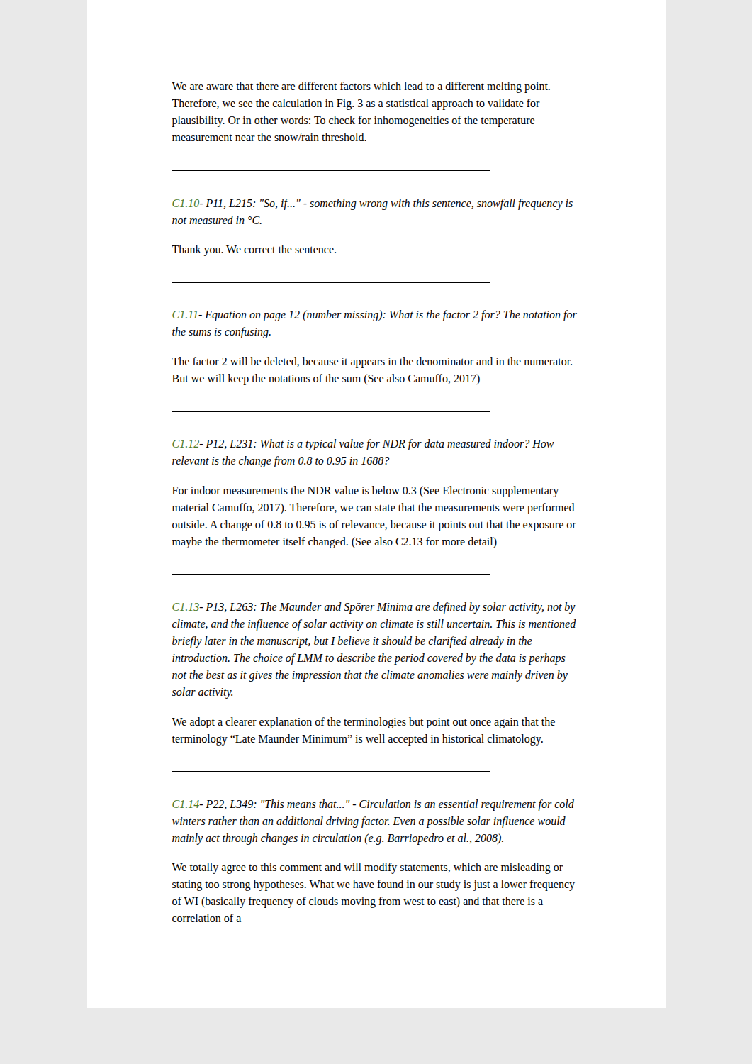We are aware that there are different factors which lead to a different melting point. Therefore, we see the calculation in Fig. 3 as a statistical approach to validate for plausibility. Or in other words: To check for inhomogeneities of the temperature measurement near the snow/rain threshold.
C1.10- P11, L215: "So, if..." - something wrong with this sentence, snowfall frequency is not measured in °C.
Thank you. We correct the sentence.
C1.11- Equation on page 12 (number missing): What is the factor 2 for? The notation for the sums is confusing.
The factor 2 will be deleted, because it appears in the denominator and in the numerator. But we will keep the notations of the sum (See also Camuffo, 2017)
C1.12- P12, L231: What is a typical value for NDR for data measured indoor? How relevant is the change from 0.8 to 0.95 in 1688?
For indoor measurements the NDR value is below 0.3 (See Electronic supplementary material Camuffo, 2017). Therefore, we can state that the measurements were performed outside. A change of 0.8 to 0.95 is of relevance, because it points out that the exposure or maybe the thermometer itself changed. (See also C2.13 for more detail)
C1.13- P13, L263: The Maunder and Spörer Minima are defined by solar activity, not by climate, and the influence of solar activity on climate is still uncertain. This is mentioned briefly later in the manuscript, but I believe it should be clarified already in the introduction. The choice of LMM to describe the period covered by the data is perhaps not the best as it gives the impression that the climate anomalies were mainly driven by solar activity.
We adopt a clearer explanation of the terminologies but point out once again that the terminology “Late Maunder Minimum” is well accepted in historical climatology.
C1.14- P22, L349: "This means that..." - Circulation is an essential requirement for cold winters rather than an additional driving factor. Even a possible solar influence would mainly act through changes in circulation (e.g. Barriopedro et al., 2008).
We totally agree to this comment and will modify statements, which are misleading or stating too strong hypotheses. What we have found in our study is just a lower frequency of WI (basically frequency of clouds moving from west to east) and that there is a correlation of a